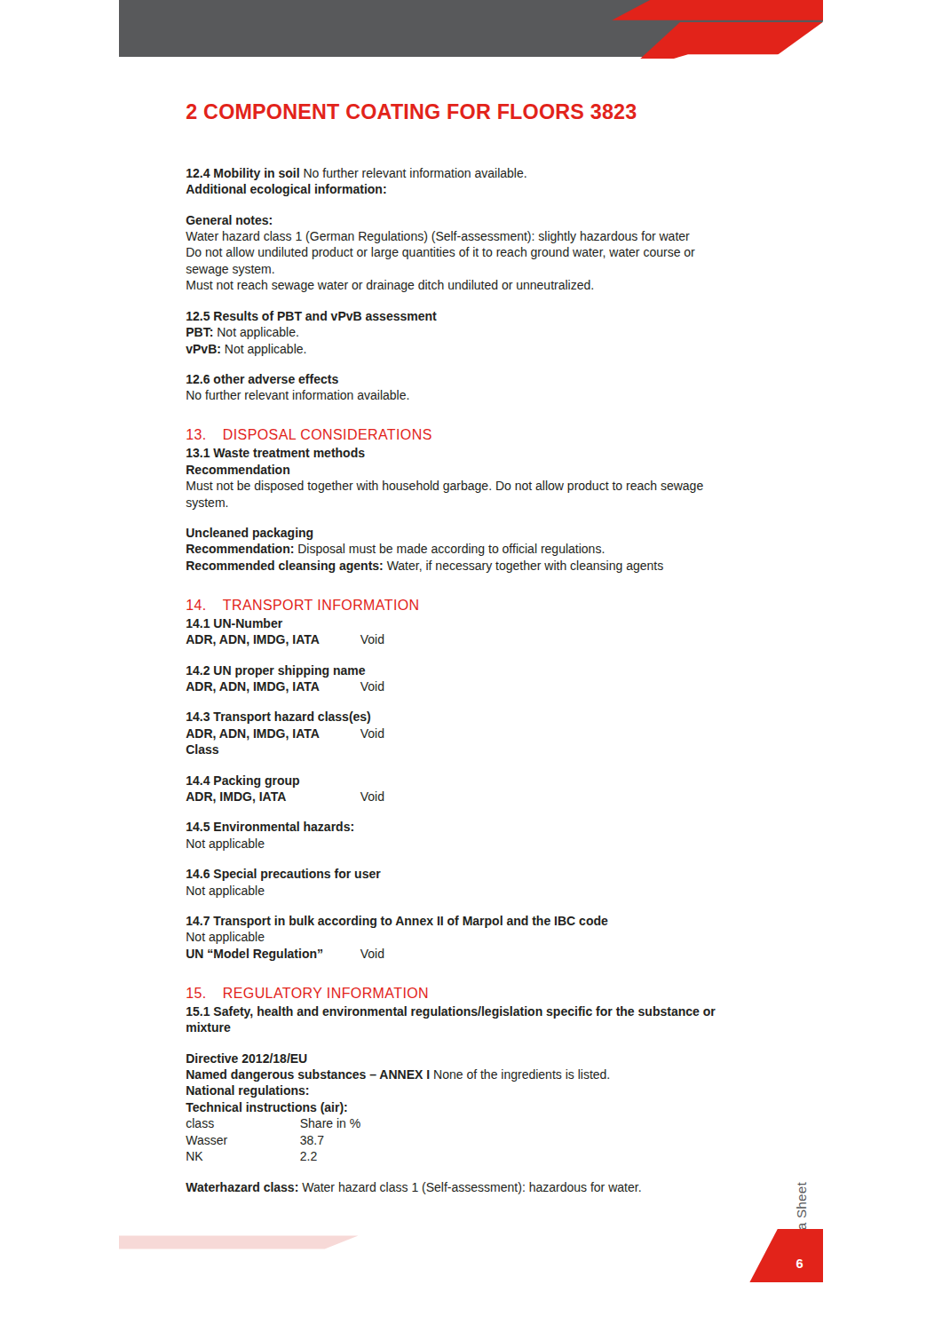Material Safety Data Sheet
2 Component Coating for Floors 3823
12.4 Mobility in soil No further relevant information available.
Additional ecological information:
General notes:
Water hazard class 1 (German Regulations) (Self-assessment): slightly hazardous for water
Do not allow undiluted product or large quantities of it to reach ground water, water course or sewage system.
Must not reach sewage water or drainage ditch undiluted or unneutralized.
12.5 Results of PBT and vPvB assessment
PBT: Not applicable.
vPvB: Not applicable.
12.6 other adverse effects
No further relevant information available.
13. Disposal Considerations
13.1 Waste treatment methods
Recommendation
Must not be disposed together with household garbage. Do not allow product to reach sewage system.
Uncleaned packaging
Recommendation: Disposal must be made according to official regulations.
Recommended cleansing agents: Water, if necessary together with cleansing agents
14. Transport Information
14.1 UN-Number
ADR, ADN, IMDG, IATA
Void
14.2 UN proper shipping name
ADR, ADN, IMDG, IATA
Void
14.3 Transport hazard class(es)
ADR, ADN, IMDG, IATA
Void
Class
14.4 Packing group
ADR, IMDG, IATA
Void
14.5 Environmental hazards:
Not applicable
14.6 Special precautions for user
Not applicable
14.7 Transport in bulk according to Annex II of Marpol and the IBC code
Not applicable
UN “Model Regulation”
Void
15. Regulatory Information
15.1 Safety, health and environmental regulations/legislation specific for the substance or mixture
Directive 2012/18/EU
Named dangerous substances – ANNEX I None of the ingredients is listed.
National regulations:
Technical instructions (air):
class
Share in %
Wasser
38.7
NK
2.2
Waterhazard class: Water hazard class 1 (Self-assessment): hazardous for water.
6